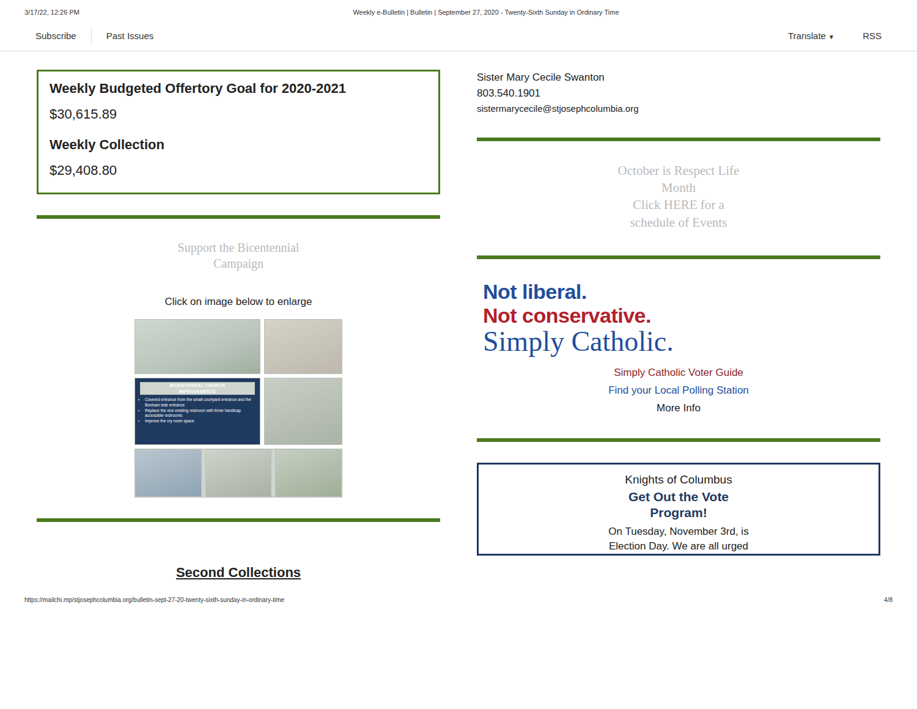3/17/22, 12:26 PM
Weekly e-Bulletin | Bulletin | September 27, 2020 - Twenty-Sixth Sunday in Ordinary Time
Subscribe
Past Issues
Translate ▼ RSS
Weekly Budgeted Offertory Goal for 2020-2021
$30,615.89
Weekly Collection
$29,408.80
Support the Bicentennial
Campaign
Click on image below to enlarge
BICENTENNIAL CHURCH
IMPROVEMENTS
Covered entrance from the small courtyard entrance and the Bonham side entrance
Replace the one existing restroom with three handicap accessible restrooms
Improve the cry room space
Second Collections
Sister Mary Cecile Swanton
803.540.1901
sistermarycecile@stjosephcolumbia.org
October is Respect Life
Month
Click HERE for a
schedule of Events
Not liberal.
Not conservative.
Simply Catholic.
Simply Catholic Voter Guide
Find your Local Polling Station
More Info
Knights of Columbus
Get Out the Vote
Program!
On Tuesday, November 3rd, is
Election Day. We are all urged
https://mailchi.mp/stjosephcolumbia.org/bulletin-sept-27-20-twenty-sixth-sunday-in-ordinary-time
4/8